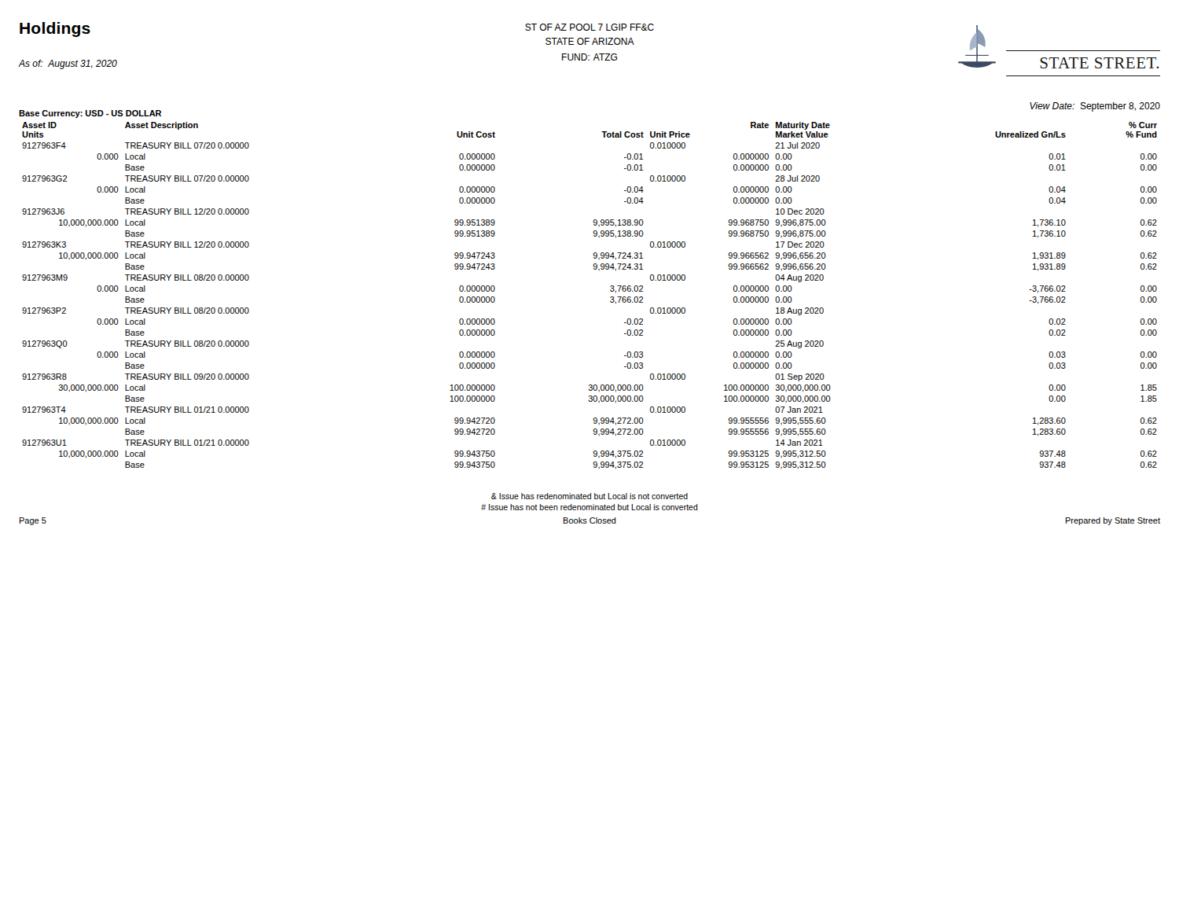Holdings
As of: August 31, 2020
ST OF AZ POOL 7 LGIP FF&C
STATE OF ARIZONA
FUND: ATZG
STATE STREET.
View Date: September 8, 2020
Base Currency: USD - US DOLLAR
| Asset ID | Asset Description | | | Rate | Maturity Date | | % Curr |
| --- | --- | --- | --- | --- | --- | --- | --- |
| Units | Unit Cost | Total Cost | Unit Price | Market Value | Unrealized Gn/Ls | % Fund |
| 9127963F4 | TREASURY BILL 07/20 0.00000 | | | 0.010000 | 21 Jul 2020 | | |
| 0.000 | Local | 0.000000 | -0.01 | 0.000000 | 0.00 | 0.01 | 0.00 |
| | Base | 0.000000 | -0.01 | 0.000000 | 0.00 | 0.01 | 0.00 |
| 9127963G2 | TREASURY BILL 07/20 0.00000 | | | 0.010000 | 28 Jul 2020 | | |
| 0.000 | Local | 0.000000 | -0.04 | 0.000000 | 0.00 | 0.04 | 0.00 |
| | Base | 0.000000 | -0.04 | 0.000000 | 0.00 | 0.04 | 0.00 |
| 9127963J6 | TREASURY BILL 12/20 0.00000 | | | | 10 Dec 2020 | | |
| 10,000,000.000 | Local | 99.951389 | 9,995,138.90 | 99.968750 | 9,996,875.00 | 1,736.10 | 0.62 |
| | Base | 99.951389 | 9,995,138.90 | 99.968750 | 9,996,875.00 | 1,736.10 | 0.62 |
| 9127963K3 | TREASURY BILL 12/20 0.00000 | | | 0.010000 | 17 Dec 2020 | | |
| 10,000,000.000 | Local | 99.947243 | 9,994,724.31 | 99.966562 | 9,996,656.20 | 1,931.89 | 0.62 |
| | Base | 99.947243 | 9,994,724.31 | 99.966562 | 9,996,656.20 | 1,931.89 | 0.62 |
| 9127963M9 | TREASURY BILL 08/20 0.00000 | | | 0.010000 | 04 Aug 2020 | | |
| 0.000 | Local | 0.000000 | 3,766.02 | 0.000000 | 0.00 | -3,766.02 | 0.00 |
| | Base | 0.000000 | 3,766.02 | 0.000000 | 0.00 | -3,766.02 | 0.00 |
| 9127963P2 | TREASURY BILL 08/20 0.00000 | | | 0.010000 | 18 Aug 2020 | | |
| 0.000 | Local | 0.000000 | -0.02 | 0.000000 | 0.00 | 0.02 | 0.00 |
| | Base | 0.000000 | -0.02 | 0.000000 | 0.00 | 0.02 | 0.00 |
| 9127963Q0 | TREASURY BILL 08/20 0.00000 | | | | 25 Aug 2020 | | |
| 0.000 | Local | 0.000000 | -0.03 | 0.000000 | 0.00 | 0.03 | 0.00 |
| | Base | 0.000000 | -0.03 | 0.000000 | 0.00 | 0.03 | 0.00 |
| 9127963R8 | TREASURY BILL 09/20 0.00000 | | | 0.010000 | 01 Sep 2020 | | |
| 30,000,000.000 | Local | 100.000000 | 30,000,000.00 | 100.000000 | 30,000,000.00 | 0.00 | 1.85 |
| | Base | 100.000000 | 30,000,000.00 | 100.000000 | 30,000,000.00 | 0.00 | 1.85 |
| 9127963T4 | TREASURY BILL 01/21 0.00000 | | | 0.010000 | 07 Jan 2021 | | |
| 10,000,000.000 | Local | 99.942720 | 9,994,272.00 | 99.955556 | 9,995,555.60 | 1,283.60 | 0.62 |
| | Base | 99.942720 | 9,994,272.00 | 99.955556 | 9,995,555.60 | 1,283.60 | 0.62 |
| 9127963U1 | TREASURY BILL 01/21 0.00000 | | | 0.010000 | 14 Jan 2021 | | |
| 10,000,000.000 | Local | 99.943750 | 9,994,375.02 | 99.953125 | 9,995,312.50 | 937.48 | 0.62 |
| | Base | 99.943750 | 9,994,375.02 | 99.953125 | 9,995,312.50 | 937.48 | 0.62 |
& Issue has redenominated but Local is not converted
# Issue has not been redenominated but Local is converted
Page 5 Books Closed Prepared by State Street